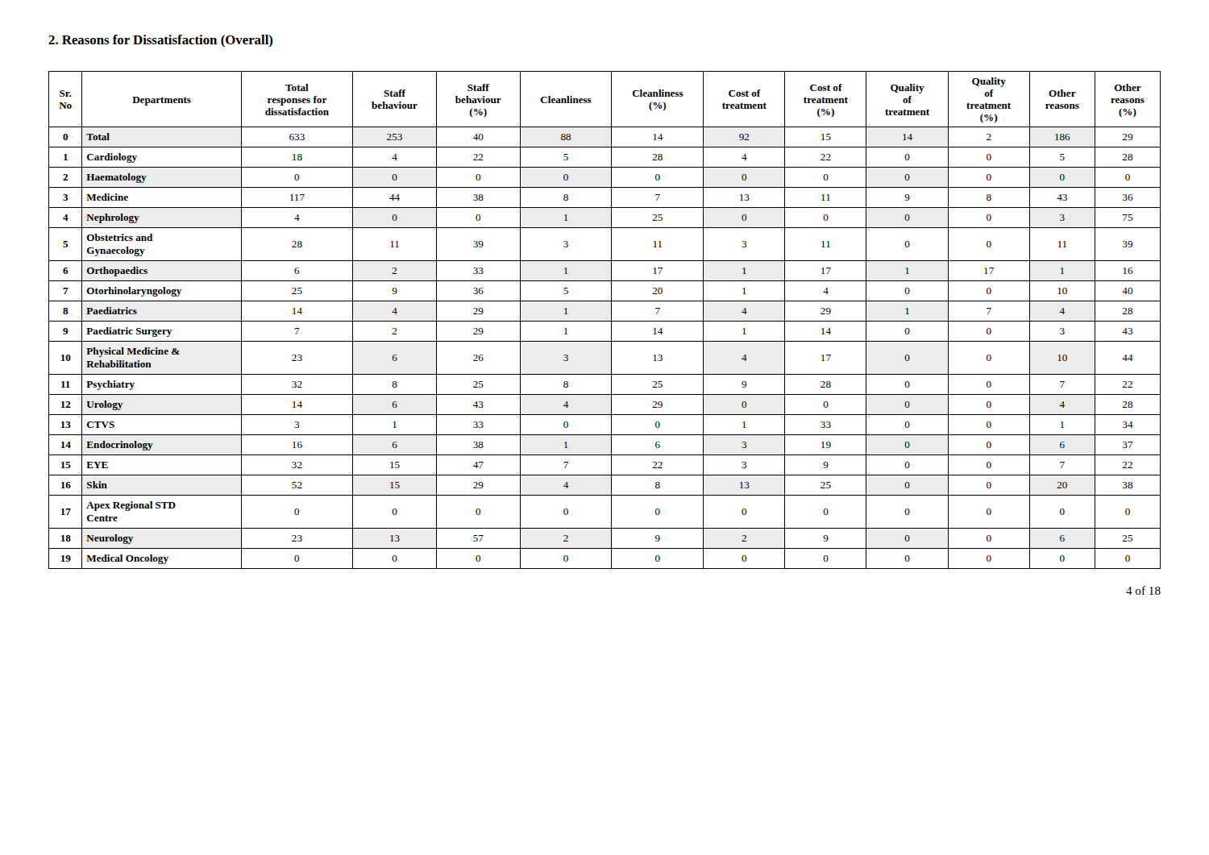2. Reasons for Dissatisfaction (Overall)
| Sr. No | Departments | Total responses for dissatisfaction | Staff behaviour | Staff behaviour (%) | Cleanliness | Cleanliness (%) | Cost of treatment | Cost of treatment (%) | Quality of treatment | Quality of treatment (%) | Other reasons | Other reasons (%) |
| --- | --- | --- | --- | --- | --- | --- | --- | --- | --- | --- | --- | --- |
| 0 | Total | 633 | 253 | 40 | 88 | 14 | 92 | 15 | 14 | 2 | 186 | 29 |
| 1 | Cardiology | 18 | 4 | 22 | 5 | 28 | 4 | 22 | 0 | 0 | 5 | 28 |
| 2 | Haematology | 0 | 0 | 0 | 0 | 0 | 0 | 0 | 0 | 0 | 0 | 0 |
| 3 | Medicine | 117 | 44 | 38 | 8 | 7 | 13 | 11 | 9 | 8 | 43 | 36 |
| 4 | Nephrology | 4 | 0 | 0 | 1 | 25 | 0 | 0 | 0 | 0 | 3 | 75 |
| 5 | Obstetrics and Gynaecology | 28 | 11 | 39 | 3 | 11 | 3 | 11 | 0 | 0 | 11 | 39 |
| 6 | Orthopaedics | 6 | 2 | 33 | 1 | 17 | 1 | 17 | 1 | 17 | 1 | 16 |
| 7 | Otorhinolaryngology | 25 | 9 | 36 | 5 | 20 | 1 | 4 | 0 | 0 | 10 | 40 |
| 8 | Paediatrics | 14 | 4 | 29 | 1 | 7 | 4 | 29 | 1 | 7 | 4 | 28 |
| 9 | Paediatric Surgery | 7 | 2 | 29 | 1 | 14 | 1 | 14 | 0 | 0 | 3 | 43 |
| 10 | Physical Medicine & Rehabilitation | 23 | 6 | 26 | 3 | 13 | 4 | 17 | 0 | 0 | 10 | 44 |
| 11 | Psychiatry | 32 | 8 | 25 | 8 | 25 | 9 | 28 | 0 | 0 | 7 | 22 |
| 12 | Urology | 14 | 6 | 43 | 4 | 29 | 0 | 0 | 0 | 0 | 4 | 28 |
| 13 | CTVS | 3 | 1 | 33 | 0 | 0 | 1 | 33 | 0 | 0 | 1 | 34 |
| 14 | Endocrinology | 16 | 6 | 38 | 1 | 6 | 3 | 19 | 0 | 0 | 6 | 37 |
| 15 | EYE | 32 | 15 | 47 | 7 | 22 | 3 | 9 | 0 | 0 | 7 | 22 |
| 16 | Skin | 52 | 15 | 29 | 4 | 8 | 13 | 25 | 0 | 0 | 20 | 38 |
| 17 | Apex Regional STD Centre | 0 | 0 | 0 | 0 | 0 | 0 | 0 | 0 | 0 | 0 | 0 |
| 18 | Neurology | 23 | 13 | 57 | 2 | 9 | 2 | 9 | 0 | 0 | 6 | 25 |
| 19 | Medical Oncology | 0 | 0 | 0 | 0 | 0 | 0 | 0 | 0 | 0 | 0 | 0 |
4 of 18